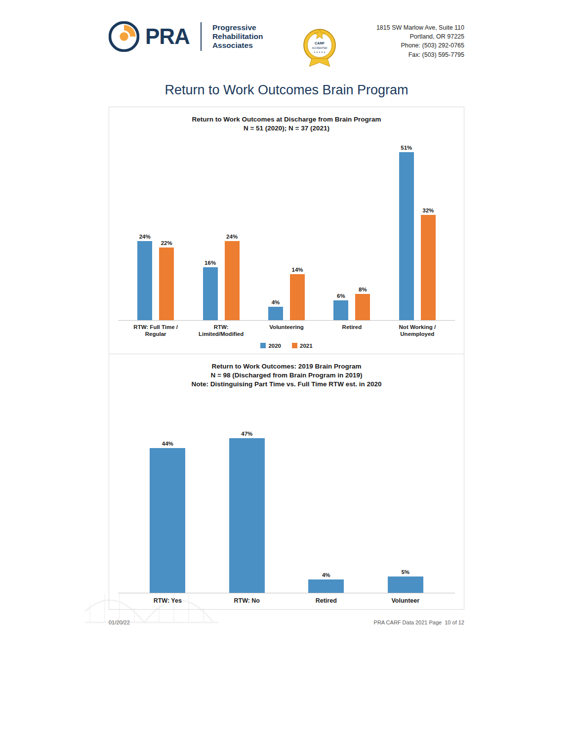PRA
Progressive
Rehabilitation
Associates
CARF ACCREDITED ★ ★ ★ ★ ★
1815 SW Marlow Ave, Suite 110
Portland, OR 97225
Phone: (503) 292-0765
Fax: (503) 595-7795
Return to Work Outcomes Brain Program
Return to Work Outcomes at Discharge from Brain Program
N = 51 (2020); N = 37 (2021)
24%
22%
16%
24%
4%
14%
6%
8%
51%
32%
RTW: Full Time /
Regular
RTW:
Limited/Modified
Volunteering
Retired
Not Working /
Unemployed
2020
2021
Return to Work Outcomes: 2019 Brain Program
N = 98 (Discharged from Brain Program in 2019)
Note: Distinguising Part Time vs. Full Time RTW est. in 2020
44%
47%
4%
5%
RTW: Yes
RTW: No
Retired
Volunteer
01/20/22
PRA CARF Data 2021 Page 10 of 12